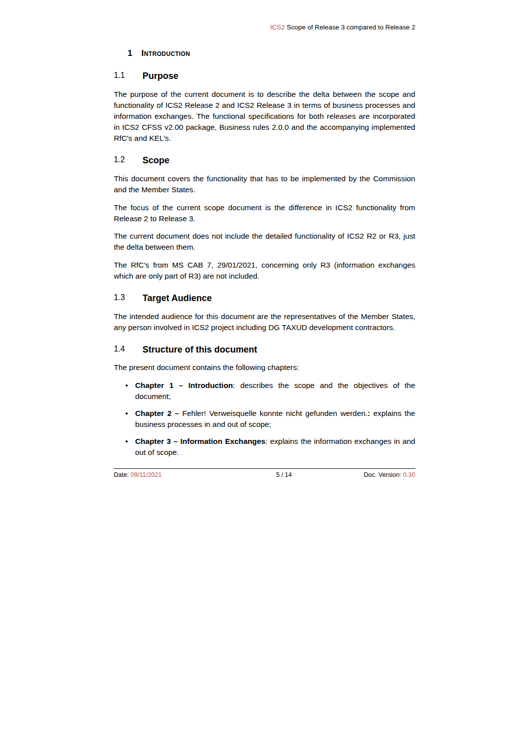ICS2 Scope of Release 3 compared to Release 2
1 Introduction
1.1 Purpose
The purpose of the current document is to describe the delta between the scope and functionality of ICS2 Release 2 and ICS2 Release 3 in terms of business processes and information exchanges. The functional specifications for both releases are incorporated in ICS2 CFSS v2.00 package, Business rules 2.0.0 and the accompanying implemented RfC's and KEL's.
1.2 Scope
This document covers the functionality that has to be implemented by the Commission and the Member States.
The focus of the current scope document is the difference in ICS2 functionality from Release 2 to Release 3.
The current document does not include the detailed functionality of ICS2 R2 or R3, just the delta between them.
The RfC's from MS CAB 7, 29/01/2021, concerning only R3 (information exchanges which are only part of R3) are not included.
1.3 Target Audience
The intended audience for this document are the representatives of the Member States, any person involved in ICS2 project including DG TAXUD development contractors.
1.4 Structure of this document
The present document contains the following chapters:
Chapter 1 – Introduction: describes the scope and the objectives of the document;
Chapter 2 – Fehler! Verweisquelle konnte nicht gefunden werden.: explains the business processes in and out of scope;
Chapter 3 – Information Exchanges: explains the information exchanges in and out of scope.
Date: 09/11/2021
5 / 14
Doc. Version: 0.30